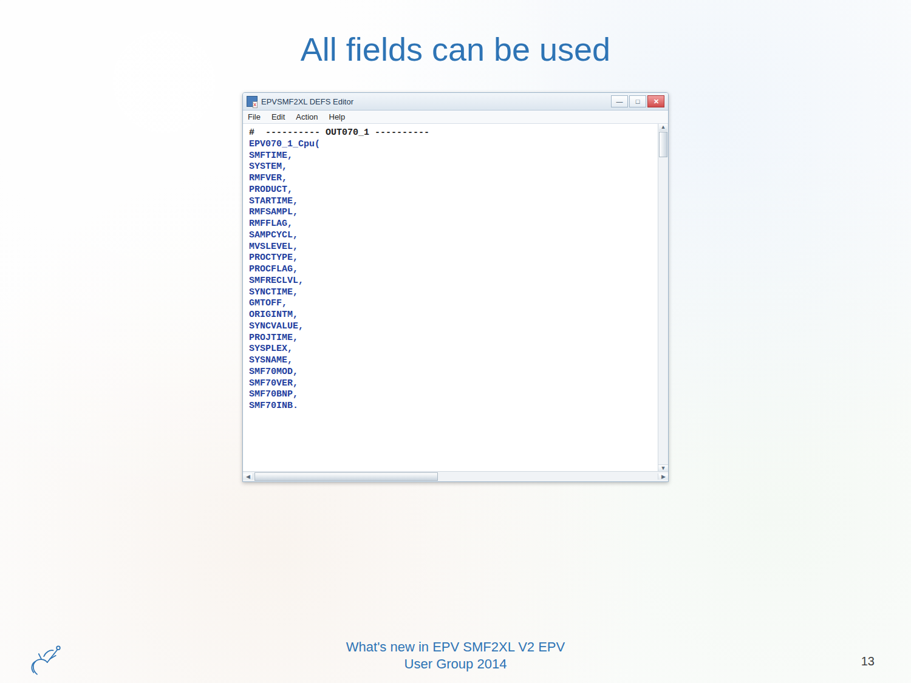All fields can be used
EPVSMF2XL DEFS Editor
— □ ✕
File Edit Action Help
#  ---------- OUT070_1 ----------
EPV070_1_Cpu(
SMFTIME,
SYSTEM,
RMFVER,
PRODUCT,
STARTIME,
RMFSAMPL,
RMFFLAG,
SAMPCYCL,
MVSLEVEL,
PROCTYPE,
PROCFLAG,
SMFRECLVL,
SYNCTIME,
GMTOFF,
ORIGINTM,
SYNCVALUE,
PROJTIME,
SYSPLEX,
SYSNAME,
SMF70MOD,
SMF70VER,
SMF70BNP,
SMF70INB.
▲
▼
◀
▶
What's new in EPV SMF2XL V2 EPV
User Group 2014
13